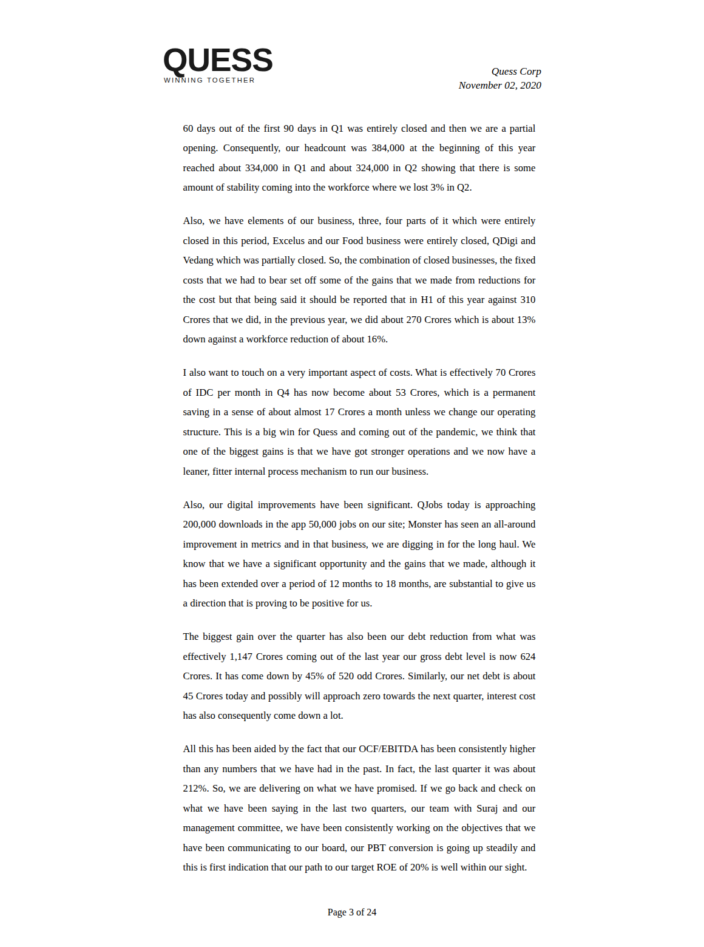QUESS WINNING TOGETHER
Quess Corp
November 02, 2020
60 days out of the first 90 days in Q1 was entirely closed and then we are a partial opening. Consequently, our headcount was 384,000 at the beginning of this year reached about 334,000 in Q1 and about 324,000 in Q2 showing that there is some amount of stability coming into the workforce where we lost 3% in Q2.
Also, we have elements of our business, three, four parts of it which were entirely closed in this period, Excelus and our Food business were entirely closed, QDigi and Vedang which was partially closed. So, the combination of closed businesses, the fixed costs that we had to bear set off some of the gains that we made from reductions for the cost but that being said it should be reported that in H1 of this year against 310 Crores that we did, in the previous year, we did about 270 Crores which is about 13% down against a workforce reduction of about 16%.
I also want to touch on a very important aspect of costs. What is effectively 70 Crores of IDC per month in Q4 has now become about 53 Crores, which is a permanent saving in a sense of about almost 17 Crores a month unless we change our operating structure. This is a big win for Quess and coming out of the pandemic, we think that one of the biggest gains is that we have got stronger operations and we now have a leaner, fitter internal process mechanism to run our business.
Also, our digital improvements have been significant. QJobs today is approaching 200,000 downloads in the app 50,000 jobs on our site; Monster has seen an all-around improvement in metrics and in that business, we are digging in for the long haul. We know that we have a significant opportunity and the gains that we made, although it has been extended over a period of 12 months to 18 months, are substantial to give us a direction that is proving to be positive for us.
The biggest gain over the quarter has also been our debt reduction from what was effectively 1,147 Crores coming out of the last year our gross debt level is now 624 Crores. It has come down by 45% of 520 odd Crores. Similarly, our net debt is about 45 Crores today and possibly will approach zero towards the next quarter, interest cost has also consequently come down a lot.
All this has been aided by the fact that our OCF/EBITDA has been consistently higher than any numbers that we have had in the past. In fact, the last quarter it was about 212%. So, we are delivering on what we have promised. If we go back and check on what we have been saying in the last two quarters, our team with Suraj and our management committee, we have been consistently working on the objectives that we have been communicating to our board, our PBT conversion is going up steadily and this is first indication that our path to our target ROE of 20% is well within our sight.
Page 3 of 24